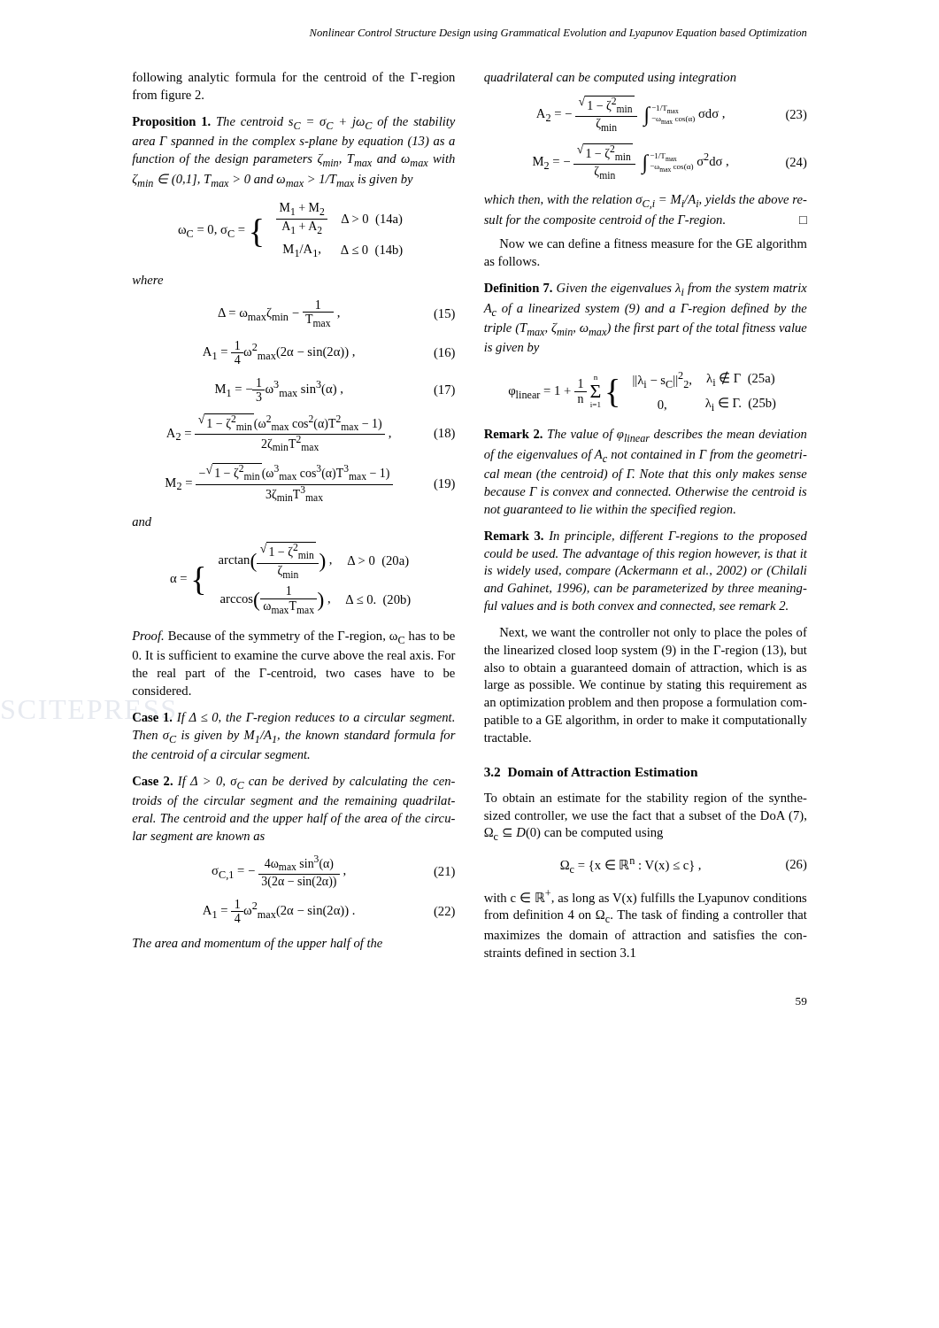SCITEPRESS
Nonlinear Control Structure Design using Grammatical Evolution and Lyapunov Equation based Optimization
following analytic formula for the centroid of the Γ-region from figure 2.
Proposition 1. The centroid sC = σC + jωC of the stability area Γ spanned in the complex s-plane by equation (13) as a function of the design parameters ζmin, Tmax and ωmax with ζmin ∈ (0,1], Tmax > 0 and ωmax > 1/Tmax is given by
ωC = 0, σC = {
| M 1 + M 2 A 1 + A 2 | Δ > 0 (14a) |
| M 1 /A 1 , | Δ ≤ 0 (14b) |
where
Δ = ωmaxζmin − 1 Tmax ,
(15)
A1 = 14ω2max(2α − sin(2α)) ,
(16)
M1 = −13ω3max sin3(α) ,
(17)
A2 = 1 − ζ2min(ω2max cos2(α)T2max − 1) 2ζminT2max ,
(18)
M2 = −1 − ζ2min(ω3max cos3(α)T3max − 1) 3ζminT3max
(19)
and
α = {
| arctan ( 1 − ζ 2 min ζ min ) , | Δ > 0 (20a) |
| arccos ( 1 ω max T max ) , | Δ ≤ 0. (20b) |
Proof. Because of the symmetry of the Γ-region, ωC has to be 0. It is sufficient to examine the curve above the real axis. For the real part of the Γ-centroid, two cases have to be considered.
Case 1. If Δ ≤ 0, the Γ-region reduces to a circular segment. Then σC is given by M1/A1, the known standard formula for the centroid of a circular segment.
Case 2. If Δ > 0, σC can be derived by calculating the centroids of the circular segment and the remaining quadrilateral. The centroid and the upper half of the area of the circular segment are known as
σC,1 = − 4ωmax sin3(α) 3(2α − sin(2α)) ,
(21)
A1 = 14ω2max(2α − sin(2α)) .
(22)
The area and momentum of the upper half of the
quadrilateral can be computed using integration
A2 = − 1 − ζ2min ζmin ∫−1/Tmax−ωmax cos(α) σdσ ,
(23)
M2 = − 1 − ζ2min ζmin ∫−1/Tmax−ωmax cos(α) σ2dσ ,
(24)
which then, with the relation σC,i = Mi/Ai, yields the above result for the composite centroid of the Γ-region.□
Now we can define a fitness measure for the GE algorithm as follows.
Definition 7. Given the eigenvalues λi from the system matrix Ac of a linearized system (9) and a Γ-region defined by the triple (Tmax, ζmin, ωmax) the first part of the total fitness value is given by
φlinear = 1 + 1 n nΣi=1 {
| //λ i − s C // 2 2 , | λ i ∉ Γ (25a) |
| 0, | λ i ∈ Γ. (25b) |
Remark 2. The value of φlinear describes the mean deviation of the eigenvalues of Ac not contained in Γ from the geometrical mean (the centroid) of Γ. Note that this only makes sense because Γ is convex and connected. Otherwise the centroid is not guaranteed to lie within the specified region.
Remark 3. In principle, different Γ-regions to the proposed could be used. The advantage of this region however, is that it is widely used, compare (Ackermann et al., 2002) or (Chilali and Gahinet, 1996), can be parameterized by three meaningful values and is both convex and connected, see remark 2.
Next, we want the controller not only to place the poles of the linearized closed loop system (9) in the Γ-region (13), but also to obtain a guaranteed domain of attraction, which is as large as possible. We continue by stating this requirement as an optimization problem and then propose a formulation compatible to a GE algorithm, in order to make it computationally tractable.
3.2 Domain of Attraction Estimation
To obtain an estimate for the stability region of the synthesized controller, we use the fact that a subset of the DoA (7), Ωc ⊆ D(0) can be computed using
Ωc = {x ∈ ℝn : V(x) ≤ c} ,
(26)
with c ∈ ℝ+, as long as V(x) fulfills the Lyapunov conditions from definition 4 on Ωc. The task of finding a controller that maximizes the domain of attraction and satisfies the constraints defined in section 3.1
59